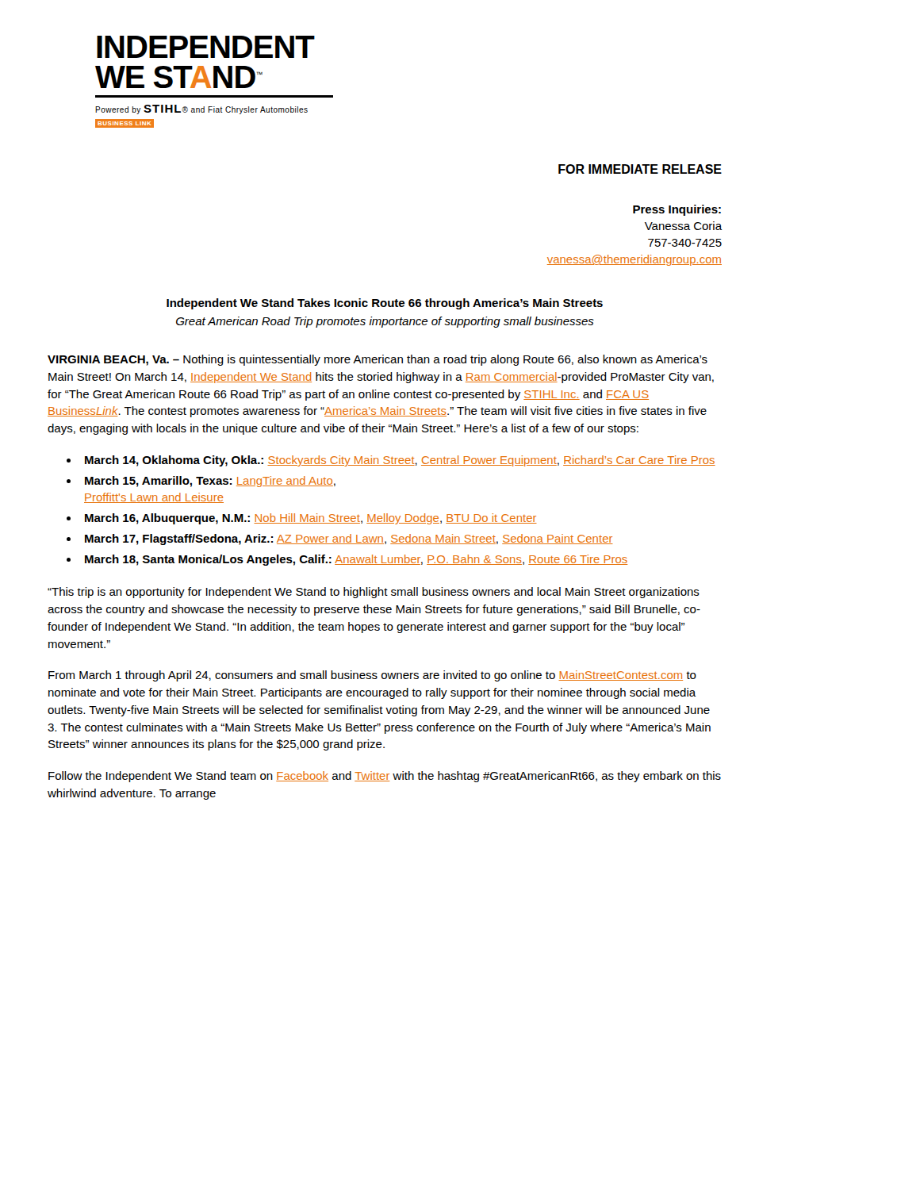INDEPENDENT
WE STAND™
Powered by STIHL® and Fiat Chrysler Automobiles BUSINESS LINK
FOR IMMEDIATE RELEASE
Press Inquiries:
Vanessa Coria
757-340-7425
vanessa@themeridiangroup.com
Independent We Stand Takes Iconic Route 66 through America’s Main Streets
Great American Road Trip promotes importance of supporting small businesses
VIRGINIA BEACH, Va. – Nothing is quintessentially more American than a road trip along Route 66, also known as America’s Main Street! On March 14, Independent We Stand hits the storied highway in a Ram Commercial-provided ProMaster City van, for “The Great American Route 66 Road Trip” as part of an online contest co-presented by STIHL Inc. and FCA US BusinessLink. The contest promotes awareness for “America’s Main Streets.” The team will visit five cities in five states in five days, engaging with locals in the unique culture and vibe of their “Main Street.” Here’s a list of a few of our stops:
March 14, Oklahoma City, Okla.: Stockyards City Main Street, Central Power Equipment, Richard’s Car Care Tire Pros
March 15, Amarillo, Texas: LangTire and Auto,
Proffitt's Lawn and Leisure
March 16, Albuquerque, N.M.: Nob Hill Main Street, Melloy Dodge, BTU Do it Center
March 17, Flagstaff/Sedona, Ariz.: AZ Power and Lawn, Sedona Main Street, Sedona Paint Center
March 18, Santa Monica/Los Angeles, Calif.: Anawalt Lumber, P.O. Bahn & Sons, Route 66 Tire Pros
“This trip is an opportunity for Independent We Stand to highlight small business owners and local Main Street organizations across the country and showcase the necessity to preserve these Main Streets for future generations,” said Bill Brunelle, co-founder of Independent We Stand. “In addition, the team hopes to generate interest and garner support for the “buy local” movement.”
From March 1 through April 24, consumers and small business owners are invited to go online to MainStreetContest.com to nominate and vote for their Main Street. Participants are encouraged to rally support for their nominee through social media outlets. Twenty-five Main Streets will be selected for semifinalist voting from May 2-29, and the winner will be announced June 3. The contest culminates with a “Main Streets Make Us Better” press conference on the Fourth of July where “America’s Main Streets” winner announces its plans for the $25,000 grand prize.
Follow the Independent We Stand team on Facebook and Twitter with the hashtag #GreatAmericanRt66, as they embark on this whirlwind adventure. To arrange